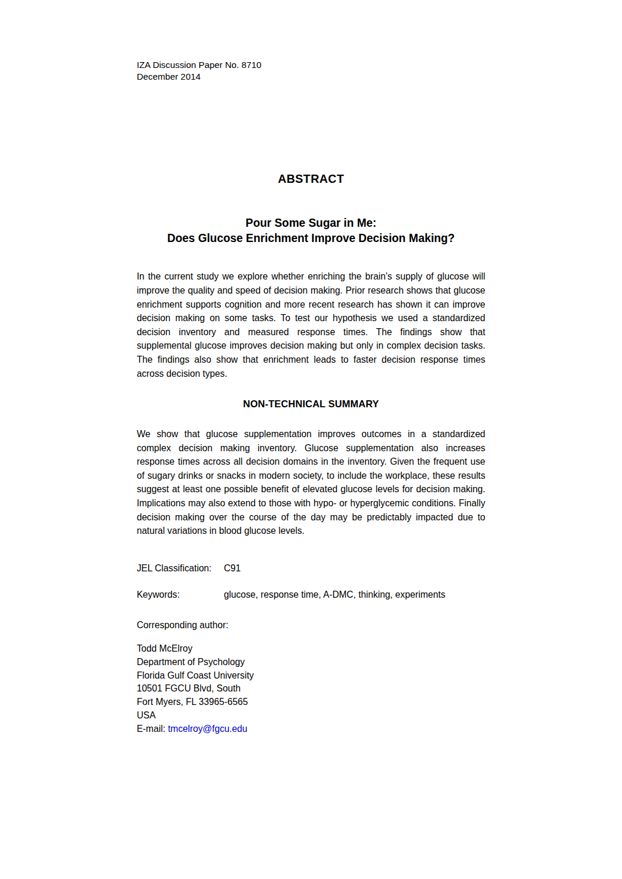IZA Discussion Paper No. 8710
December 2014
ABSTRACT
Pour Some Sugar in Me:
Does Glucose Enrichment Improve Decision Making?
In the current study we explore whether enriching the brain’s supply of glucose will improve the quality and speed of decision making. Prior research shows that glucose enrichment supports cognition and more recent research has shown it can improve decision making on some tasks. To test our hypothesis we used a standardized decision inventory and measured response times. The findings show that supplemental glucose improves decision making but only in complex decision tasks. The findings also show that enrichment leads to faster decision response times across decision types.
NON-TECHNICAL SUMMARY
We show that glucose supplementation improves outcomes in a standardized complex decision making inventory. Glucose supplementation also increases response times across all decision domains in the inventory. Given the frequent use of sugary drinks or snacks in modern society, to include the workplace, these results suggest at least one possible benefit of elevated glucose levels for decision making. Implications may also extend to those with hypo- or hyperglycemic conditions. Finally decision making over the course of the day may be predictably impacted due to natural variations in blood glucose levels.
JEL Classification: C91
Keywords: glucose, response time, A-DMC, thinking, experiments
Corresponding author:
Todd McElroy
Department of Psychology
Florida Gulf Coast University
10501 FGCU Blvd, South
Fort Myers, FL 33965-6565
USA
E-mail: tmcelroy@fgcu.edu